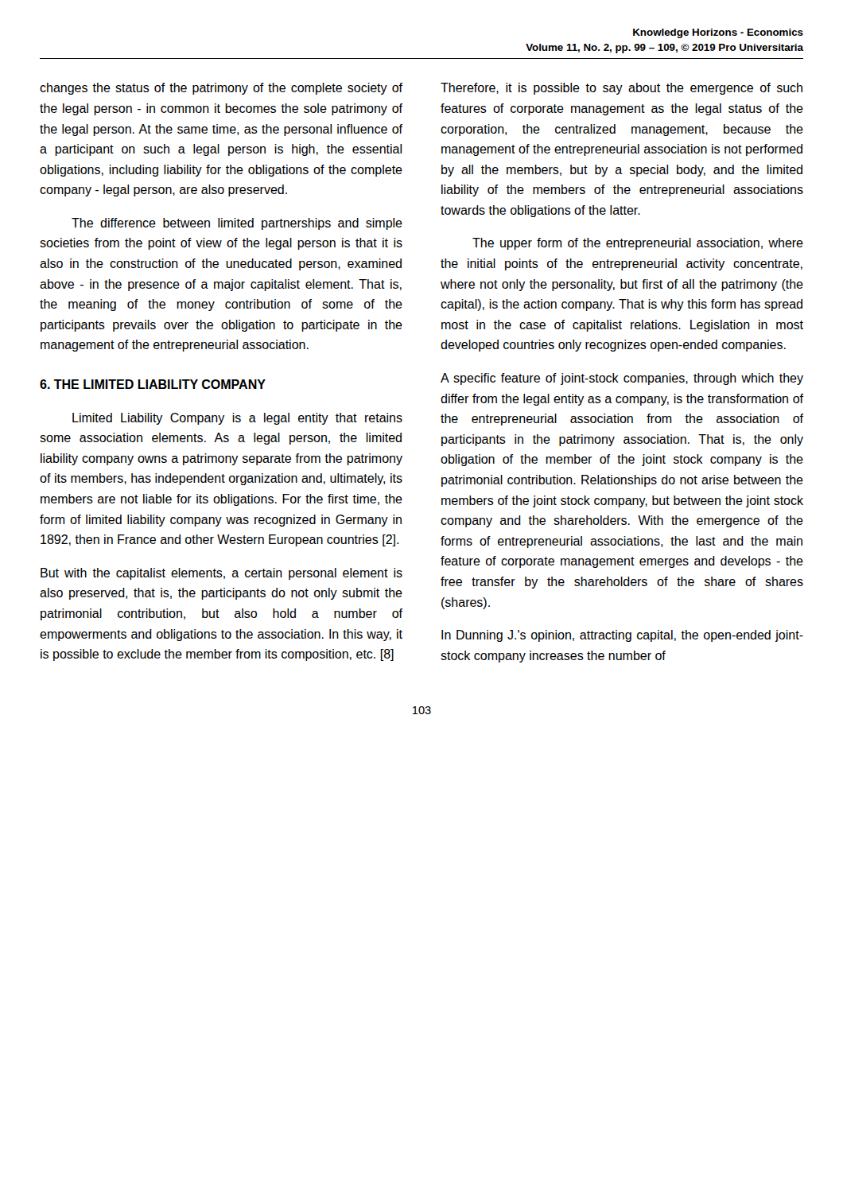Knowledge Horizons - Economics
Volume 11, No. 2, pp. 99 – 109, © 2019 Pro Universitaria
changes the status of the patrimony of the complete society of the legal person - in common it becomes the sole patrimony of the legal person. At the same time, as the personal influence of a participant on such a legal person is high, the essential obligations, including liability for the obligations of the complete company - legal person, are also preserved.
The difference between limited partnerships and simple societies from the point of view of the legal person is that it is also in the construction of the uneducated person, examined above - in the presence of a major capitalist element. That is, the meaning of the money contribution of some of the participants prevails over the obligation to participate in the management of the entrepreneurial association.
6. The Limited Liability Company
Limited Liability Company is a legal entity that retains some association elements. As a legal person, the limited liability company owns a patrimony separate from the patrimony of its members, has independent organization and, ultimately, its members are not liable for its obligations. For the first time, the form of limited liability company was recognized in Germany in 1892, then in France and other Western European countries [2].
But with the capitalist elements, a certain personal element is also preserved, that is, the participants do not only submit the patrimonial contribution, but also hold a number of empowerments and obligations to the association. In this way, it is possible to exclude the member from its composition, etc. [8]
Therefore, it is possible to say about the emergence of such features of corporate management as the legal status of the corporation, the centralized management, because the management of the entrepreneurial association is not performed by all the members, but by a special body, and the limited liability of the members of the entrepreneurial associations towards the obligations of the latter.
The upper form of the entrepreneurial association, where the initial points of the entrepreneurial activity concentrate, where not only the personality, but first of all the patrimony (the capital), is the action company. That is why this form has spread most in the case of capitalist relations. Legislation in most developed countries only recognizes open-ended companies.
A specific feature of joint-stock companies, through which they differ from the legal entity as a company, is the transformation of the entrepreneurial association from the association of participants in the patrimony association. That is, the only obligation of the member of the joint stock company is the patrimonial contribution. Relationships do not arise between the members of the joint stock company, but between the joint stock company and the shareholders. With the emergence of the forms of entrepreneurial associations, the last and the main feature of corporate management emerges and develops - the free transfer by the shareholders of the share of shares (shares).
In Dunning J.'s opinion, attracting capital, the open-ended joint-stock company increases the number of
103